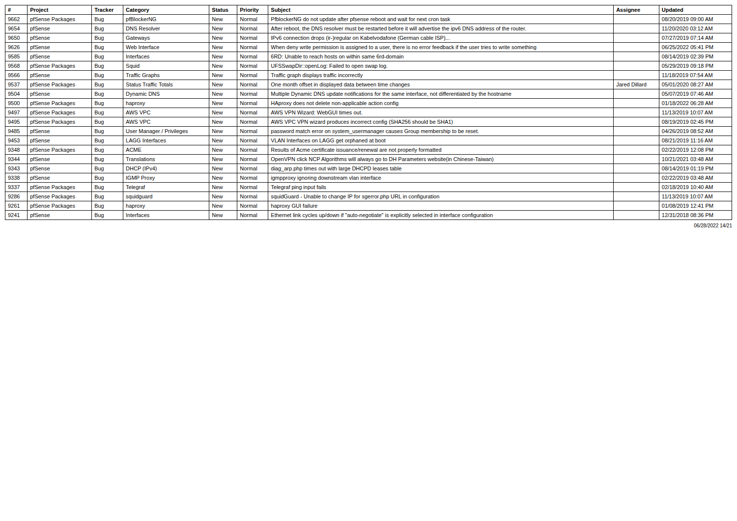| # | Project | Tracker | Category | Status | Priority | Subject | Assignee | Updated |
| --- | --- | --- | --- | --- | --- | --- | --- | --- |
| 9662 | pfSense Packages | Bug | pfBlockerNG | New | Normal | PfblockerNG do not update after pfsense reboot and wait for next cron task | | 08/20/2019 09:00 AM |
| 9654 | pfSense | Bug | DNS Resolver | New | Normal | After reboot, the DNS resolver must be restarted before it will advertise the ipv6 DNS address of the router. | | 11/20/2020 03:12 AM |
| 9650 | pfSense | Bug | Gateways | New | Normal | IPv6 connection drops (ir-)regular on Kabelvodafone (German cable ISP)... | | 07/27/2019 07:14 AM |
| 9626 | pfSense | Bug | Web Interface | New | Normal | When deny write permission is assigned to a user, there is no error feedback if the user tries to write something | | 06/25/2022 05:41 PM |
| 9585 | pfSense | Bug | Interfaces | New | Normal | 6RD: Unable to reach hosts on within same 6rd-domain | | 08/14/2019 02:39 PM |
| 9568 | pfSense Packages | Bug | Squid | New | Normal | UFSSwapDir::openLog: Failed to open swap log. | | 05/29/2019 09:18 PM |
| 9566 | pfSense | Bug | Traffic Graphs | New | Normal | Traffic graph displays traffic incorrectly | | 11/18/2019 07:54 AM |
| 9537 | pfSense Packages | Bug | Status Traffic Totals | New | Normal | One month offset in displayed data between time changes | Jared Dillard | 05/01/2020 08:27 AM |
| 9504 | pfSense | Bug | Dynamic DNS | New | Normal | Multiple Dynamic DNS update notifications for the same interface, not differentiated by the hostname | | 05/07/2019 07:46 AM |
| 9500 | pfSense Packages | Bug | haproxy | New | Normal | HAproxy does not delete non-applicable action config | | 01/18/2022 06:28 AM |
| 9497 | pfSense Packages | Bug | AWS VPC | New | Normal | AWS VPN Wizard: WebGUI times out. | | 11/13/2019 10:07 AM |
| 9495 | pfSense Packages | Bug | AWS VPC | New | Normal | AWS VPC VPN wizard produces incorrect config (SHA256 should be SHA1) | | 08/19/2019 02:45 PM |
| 9485 | pfSense | Bug | User Manager / Privileges | New | Normal | password match error on system_usermanager causes Group membership to be reset. | | 04/26/2019 08:52 AM |
| 9453 | pfSense | Bug | LAGG Interfaces | New | Normal | VLAN Interfaces on LAGG get orphaned at boot | | 08/21/2019 11:16 AM |
| 9348 | pfSense Packages | Bug | ACME | New | Normal | Results of Acme certificate issuance/renewal are not properly formatted | | 02/22/2019 12:08 PM |
| 9344 | pfSense | Bug | Translations | New | Normal | OpenVPN click NCP Algorithms will always go to DH Parameters website(in Chinese-Taiwan) | | 10/21/2021 03:48 AM |
| 9343 | pfSense | Bug | DHCP (IPv4) | New | Normal | diag_arp.php times out with large DHCPD leases table | | 08/14/2019 01:19 PM |
| 9338 | pfSense | Bug | IGMP Proxy | New | Normal | igmpproxy ignoring downstream vlan interface | | 02/22/2019 03:48 AM |
| 9337 | pfSense Packages | Bug | Telegraf | New | Normal | Telegraf ping input fails | | 02/18/2019 10:40 AM |
| 9286 | pfSense Packages | Bug | squidguard | New | Normal | squidGuard - Unable to change IP for sgerror.php URL in configuration | | 11/13/2019 10:07 AM |
| 9261 | pfSense Packages | Bug | haproxy | New | Normal | haproxy GUI failure | | 01/08/2019 12:41 PM |
| 9241 | pfSense | Bug | Interfaces | New | Normal | Ethernet link cycles up/down if "auto-negotiate" is explicitly selected in interface configuration | | 12/31/2018 08:36 PM |
06/28/2022 14/21